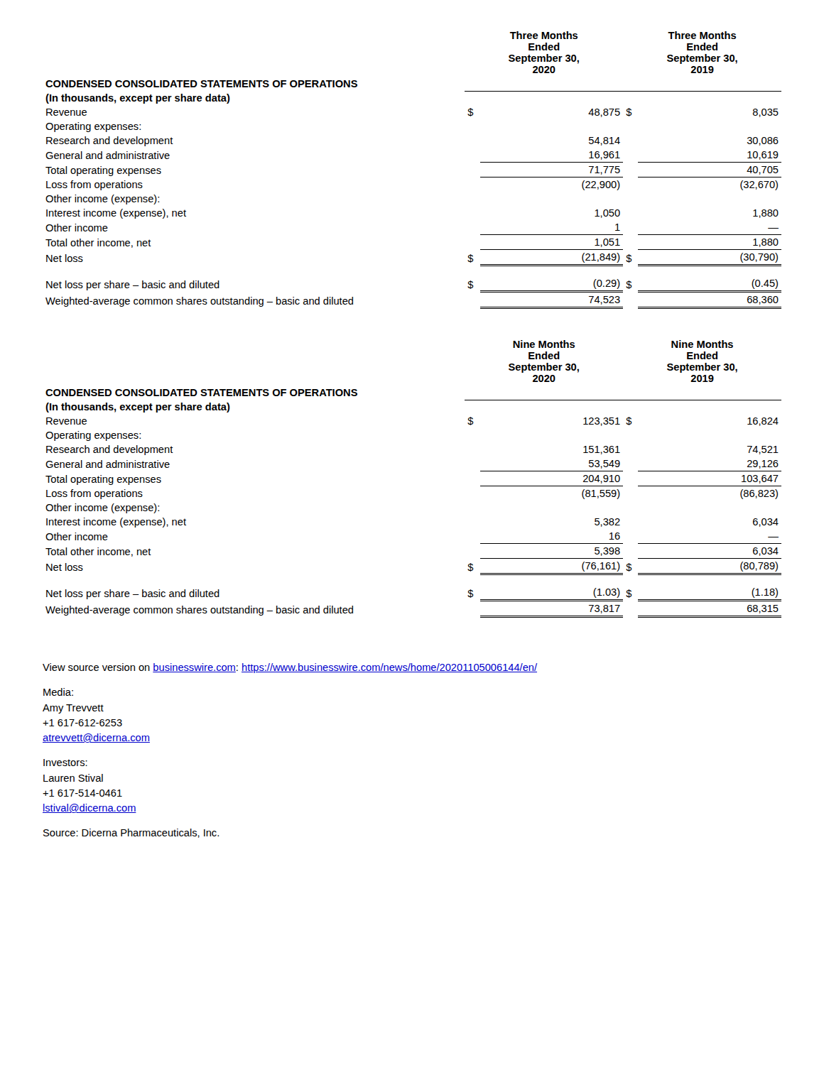| | Three Months Ended September 30, 2020 | Three Months Ended September 30, 2019 |
| CONDENSED CONSOLIDATED STATEMENTS OF OPERATIONS | | |
| (In thousands, except per share data) | | |
| Revenue | $ | 48,875 | $ | 8,035 |
| Operating expenses: | | | | |
| Research and development | | 54,814 | | 30,086 |
| General and administrative | | 16,961 | | 10,619 |
| Total operating expenses | | 71,775 | | 40,705 |
| Loss from operations | | (22,900) | | (32,670) |
| Other income (expense): | | | | |
| Interest income (expense), net | | 1,050 | | 1,880 |
| Other income | | 1 | | — |
| Total other income, net | | 1,051 | | 1,880 |
| Net loss | $ | (21,849) | $ | (30,790) |
| Net loss per share – basic and diluted | $ | (0.29) | $ | (0.45) |
| Weighted-average common shares outstanding – basic and diluted | | 74,523 | | 68,360 |
| | Nine Months Ended September 30, 2020 | Nine Months Ended September 30, 2019 |
| CONDENSED CONSOLIDATED STATEMENTS OF OPERATIONS | | |
| (In thousands, except per share data) | | |
| Revenue | $ | 123,351 | $ | 16,824 |
| Operating expenses: | | | | |
| Research and development | | 151,361 | | 74,521 |
| General and administrative | | 53,549 | | 29,126 |
| Total operating expenses | | 204,910 | | 103,647 |
| Loss from operations | | (81,559) | | (86,823) |
| Other income (expense): | | | | |
| Interest income (expense), net | | 5,382 | | 6,034 |
| Other income | | 16 | | — |
| Total other income, net | | 5,398 | | 6,034 |
| Net loss | $ | (76,161) | $ | (80,789) |
| Net loss per share – basic and diluted | $ | (1.03) | $ | (1.18) |
| Weighted-average common shares outstanding – basic and diluted | | 73,817 | | 68,315 |
View source version on businesswire.com: https://www.businesswire.com/news/home/20201105006144/en/
Media:
Amy Trevvett
+1 617-612-6253
atrevvett@dicerna.com
Investors:
Lauren Stival
+1 617-514-0461
lstival@dicerna.com
Source: Dicerna Pharmaceuticals, Inc.